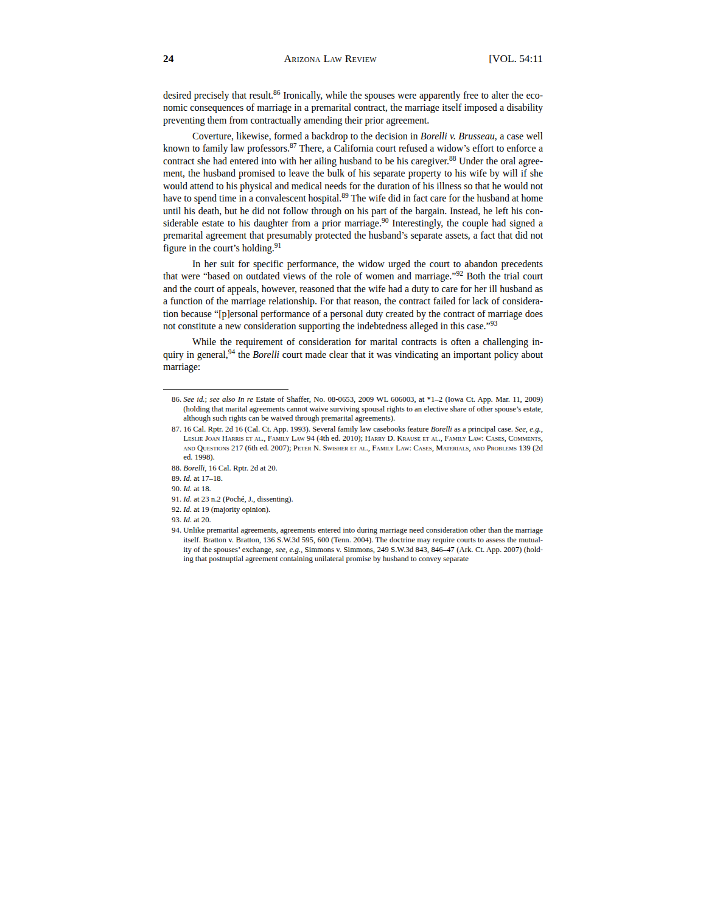24 Arizona Law Review [VOL. 54:11
desired precisely that result.86 Ironically, while the spouses were apparently free to alter the economic consequences of marriage in a premarital contract, the marriage itself imposed a disability preventing them from contractually amending their prior agreement.
Coverture, likewise, formed a backdrop to the decision in Borelli v. Brusseau, a case well known to family law professors.87 There, a California court refused a widow’s effort to enforce a contract she had entered into with her ailing husband to be his caregiver.88 Under the oral agreement, the husband promised to leave the bulk of his separate property to his wife by will if she would attend to his physical and medical needs for the duration of his illness so that he would not have to spend time in a convalescent hospital.89 The wife did in fact care for the husband at home until his death, but he did not follow through on his part of the bargain. Instead, he left his considerable estate to his daughter from a prior marriage.90 Interestingly, the couple had signed a premarital agreement that presumably protected the husband’s separate assets, a fact that did not figure in the court’s holding.91
In her suit for specific performance, the widow urged the court to abandon precedents that were “based on outdated views of the role of women and marriage.”92 Both the trial court and the court of appeals, however, reasoned that the wife had a duty to care for her ill husband as a function of the marriage relationship. For that reason, the contract failed for lack of consideration because “[p]ersonal performance of a personal duty created by the contract of marriage does not constitute a new consideration supporting the indebtedness alleged in this case.”93
While the requirement of consideration for marital contracts is often a challenging inquiry in general,94 the Borelli court made clear that it was vindicating an important policy about marriage:
86.
See id.; see also In re Estate of Shaffer, No. 08-0653, 2009 WL 606003, at *1–2 (Iowa Ct. App. Mar. 11, 2009) (holding that marital agreements cannot waive surviving spousal rights to an elective share of other spouse’s estate, although such rights can be waived through premarital agreements).
87.
16 Cal. Rptr. 2d 16 (Cal. Ct. App. 1993). Several family law casebooks feature Borelli as a principal case. See, e.g., Leslie Joan Harris et al., Family Law 94 (4th ed. 2010); Harry D. Krause et al., Family Law: Cases, Comments, and Questions 217 (6th ed. 2007); Peter N. Swisher et al., Family Law: Cases, Materials, and Problems 139 (2d ed. 1998).
88.
Borelli, 16 Cal. Rptr. 2d at 20.
89.
Id. at 17–18.
90.
Id. at 18.
91.
Id. at 23 n.2 (Poché, J., dissenting).
92.
Id. at 19 (majority opinion).
93.
Id. at 20.
94.
Unlike premarital agreements, agreements entered into during marriage need consideration other than the marriage itself. Bratton v. Bratton, 136 S.W.3d 595, 600 (Tenn. 2004). The doctrine may require courts to assess the mutuality of the spouses’ exchange, see, e.g., Simmons v. Simmons, 249 S.W.3d 843, 846–47 (Ark. Ct. App. 2007) (holding that postnuptial agreement containing unilateral promise by husband to convey separate